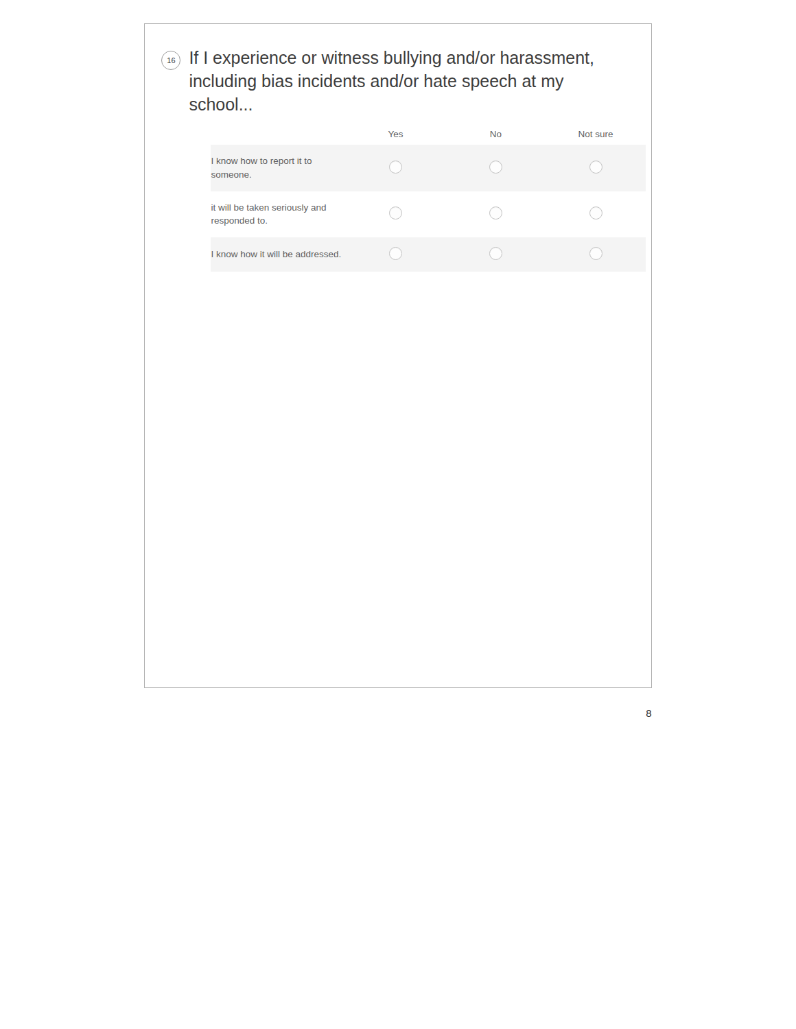16
If I experience or witness bullying and/or harassment, including bias incidents and/or hate speech at my school...
| | Yes | No | Not sure |
| --- | --- | --- | --- |
| I know how to report it to someone. | | | |
| it will be taken seriously and responded to. | | | |
| I know how it will be addressed. | | | |
8